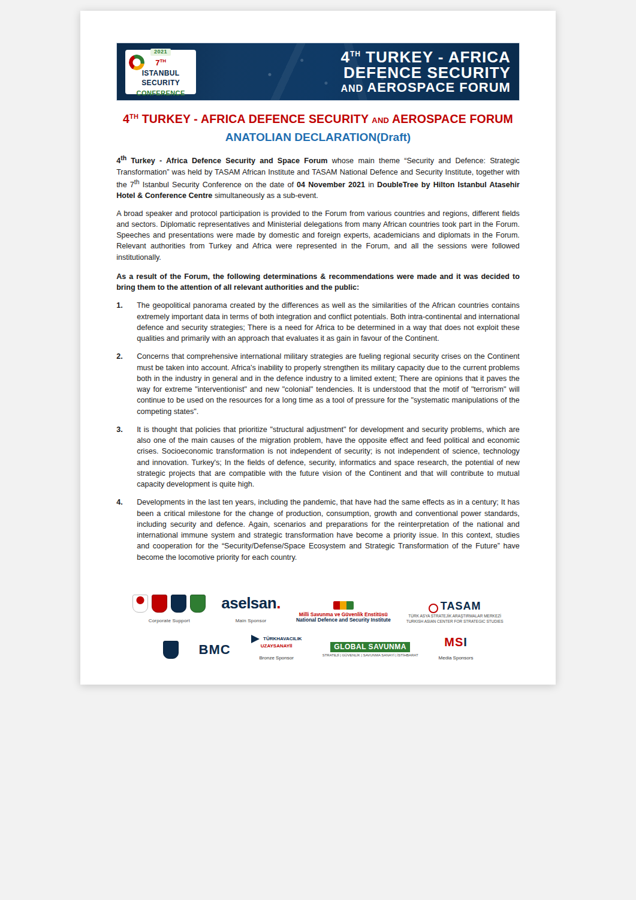2021
7TH
ISTANBUL
SECURITY
CONFERENCE
4TH TURKEY - AFRICA
DEFENCE SECURITY
AND AEROSPACE FORUM
4TH TURKEY - AFRICA DEFENCE SECURITY AND AEROSPACE FORUM
ANATOLIAN DECLARATION(Draft)
4th Turkey - Africa Defence Security and Space Forum whose main theme “Security and Defence: Strategic Transformation” was held by TASAM African Institute and TASAM National Defence and Security Institute, together with the 7th Istanbul Security Conference on the date of 04 November 2021 in DoubleTree by Hilton Istanbul Atasehir Hotel & Conference Centre simultaneously as a sub-event.
A broad speaker and protocol participation is provided to the Forum from various countries and regions, different fields and sectors. Diplomatic representatives and Ministerial delegations from many African countries took part in the Forum. Speeches and presentations were made by domestic and foreign experts, academicians and diplomats in the Forum. Relevant authorities from Turkey and Africa were represented in the Forum, and all the sessions were followed institutionally.
As a result of the Forum, the following determinations & recommendations were made and it was decided to bring them to the attention of all relevant authorities and the public:
The geopolitical panorama created by the differences as well as the similarities of the African countries contains extremely important data in terms of both integration and conflict potentials. Both intra-continental and international defence and security strategies; There is a need for Africa to be determined in a way that does not exploit these qualities and primarily with an approach that evaluates it as gain in favour of the Continent.
Concerns that comprehensive international military strategies are fueling regional security crises on the Continent must be taken into account. Africa's inability to properly strengthen its military capacity due to the current problems both in the industry in general and in the defence industry to a limited extent; There are opinions that it paves the way for extreme "interventionist" and new "colonial" tendencies. It is understood that the motif of "terrorism" will continue to be used on the resources for a long time as a tool of pressure for the "systematic manipulations of the competing states".
It is thought that policies that prioritize "structural adjustment" for development and security problems, which are also one of the main causes of the migration problem, have the opposite effect and feed political and economic crises. Socioeconomic transformation is not independent of security; is not independent of science, technology and innovation. Turkey's; In the fields of defence, security, informatics and space research, the potential of new strategic projects that are compatible with the future vision of the Continent and that will contribute to mutual capacity development is quite high.
Developments in the last ten years, including the pandemic, that have had the same effects as in a century; It has been a critical milestone for the change of production, consumption, growth and conventional power standards, including security and defence. Again, scenarios and preparations for the reinterpretation of the national and international immune system and strategic transformation have become a priority issue. In this context, studies and cooperation for the “Security/Defense/Space Ecosystem and Strategic Transformation of the Future” have become the locomotive priority for each country.
Corporate Support
aselsan.
Main Sponsor
Milli Savunma ve Güvenlik Enstitüsü
National Defence and Security Institute
TASAM
TÜRK ASYA STRATEJİK ARAŞTIRMALAR MERKEZİ
TURKISH ASIAN CENTER FOR STRATEGIC STUDIES
BMC
TÜRKHAVACILIK
UZAYSANAYİİ
Bronze Sponsor
GLOBAL SAVUNMA
STRATEJİ | GÜVENLİK | SAVUNMA SANAYİ | İSTİHBARAT
MSI
Media Sponsors